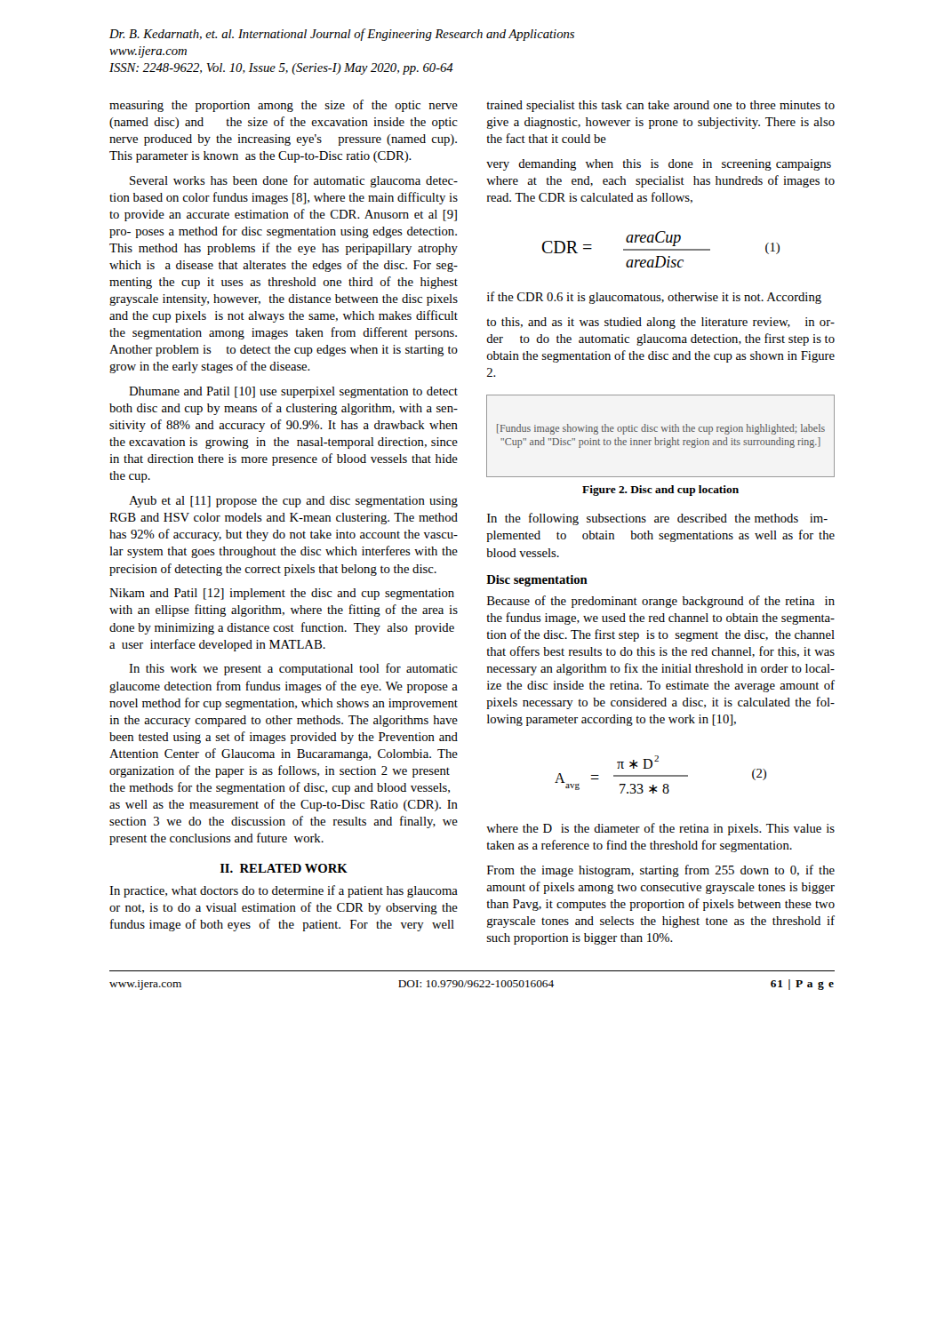Dr. B. Kedarnath, et. al. International Journal of Engineering Research and Applications
www.ijera.com
ISSN: 2248-9622, Vol. 10, Issue 5, (Series-I) May 2020, pp. 60-64
measuring the proportion among the size of the optic nerve (named disc) and the size of the excavation inside the optic nerve produced by the increasing eye's pressure (named cup). This parameter is known as the Cup-to-Disc ratio (CDR).
Several works has been done for automatic glaucoma detection based on color fundus images [8], where the main difficulty is to provide an accurate estimation of the CDR. Anusorn et al [9] pro- poses a method for disc segmentation using edges detection. This method has problems if the eye has peripapillary atrophy which is a disease that alterates the edges of the disc. For segmenting the cup it uses as threshold one third of the highest grayscale intensity, however, the distance between the disc pixels and the cup pixels is not always the same, which makes difficult the segmentation among images taken from different persons. Another problem is to detect the cup edges when it is starting to grow in the early stages of the disease.
Dhumane and Patil [10] use superpixel segmentation to detect both disc and cup by means of a clustering algorithm, with a sensitivity of 88% and accuracy of 90.9%. It has a drawback when the excavation is growing in the nasal-temporal direction, since in that direction there is more presence of blood vessels that hide the cup.
Ayub et al [11] propose the cup and disc segmentation using RGB and HSV color models and K-mean clustering. The method has 92% of accuracy, but they do not take into account the vascular system that goes throughout the disc which interferes with the precision of detecting the correct pixels that belong to the disc.
Nikam and Patil [12] implement the disc and cup segmentation with an ellipse fitting algorithm, where the fitting of the area is done by minimizing a distance cost function. They also provide a user interface developed in MATLAB.
In this work we present a computational tool for automatic glaucome detection from fundus images of the eye. We propose a novel method for cup segmentation, which shows an improvement in the accuracy compared to other methods. The algorithms have been tested using a set of images provided by the Prevention and Attention Center of Glaucoma in Bucaramanga, Colombia. The organization of the paper is as follows, in section 2 we present the methods for the segmentation of disc, cup and blood vessels, as well as the measurement of the Cup-to-Disc Ratio (CDR). In section 3 we do the discussion of the results and finally, we present the conclusions and future work.
II. RELATED WORK
In practice, what doctors do to determine if a patient has glaucoma or not, is to do a visual estimation of the CDR by observing the fundus image of both eyes of the patient. For the very well trained specialist this task can take around one to three minutes to give a diagnostic, however is prone to subjectivity. There is also the fact that it could be
very demanding when this is done in screening campaigns where at the end, each specialist has hundreds of images to read. The CDR is calculated as follows,
(1)
if the CDR 0.6 it is glaucomatous, otherwise it is not. According
to this, and as it was studied along the literature review, in order to do the automatic glaucoma detection, the first step is to obtain the segmentation of the disc and the cup as shown in Figure 2.
[Fundus image showing the optic disc with the cup region highlighted; labels "Cup" and "Disc" point to the inner bright region and its surrounding ring.]
Figure 2. Disc and cup location
In the following subsections are described the methods im- plemented to obtain both segmentations as well as for the blood vessels.
Disc segmentation
Because of the predominant orange background of the retina in the fundus image, we used the red channel to obtain the segmentation of the disc. The first step is to segment the disc, the channel that offers best results to do this is the red channel, for this, it was necessary an algorithm to fix the initial threshold in order to localize the disc inside the retina. To estimate the average amount of pixels necessary to be considered a disc, it is calculated the following parameter according to the work in [10],
(2)
where the D is the diameter of the retina in pixels. This value is taken as a reference to find the threshold for segmentation.
From the image histogram, starting from 255 down to 0, if the amount of pixels among two consecutive grayscale tones is bigger than Pavg, it computes the proportion of pixels between these two grayscale tones and selects the highest tone as the threshold if such proportion is bigger than 10%.
www.ijera.com DOI: 10.9790/9622-1005016064 61 | P a g e